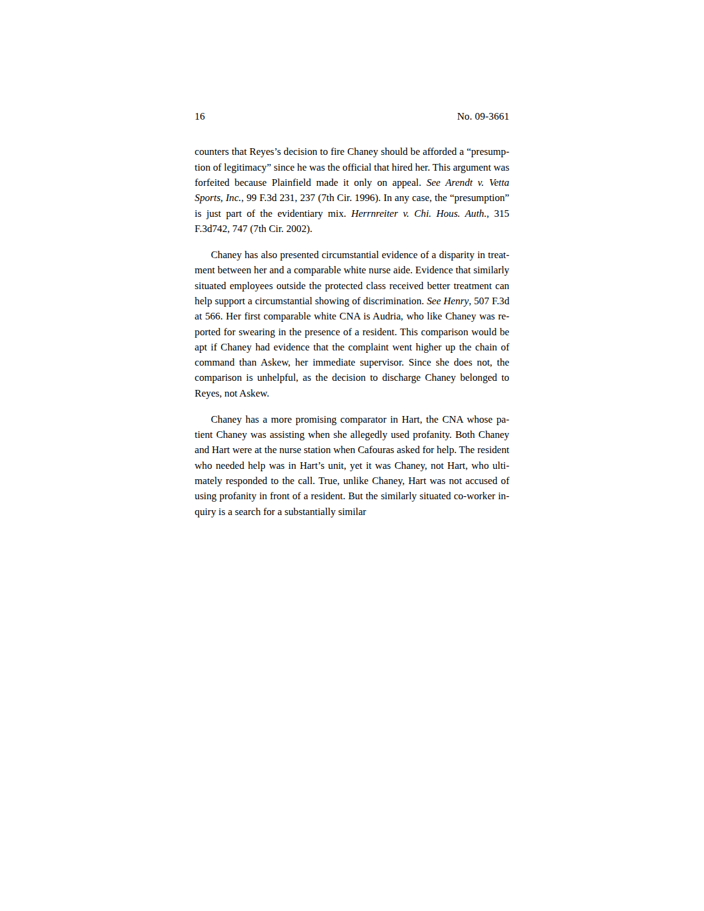16 No. 09-3661
counters that Reyes’s decision to fire Chaney should be afforded a “presumption of legitimacy” since he was the official that hired her. This argument was forfeited because Plainfield made it only on appeal. See Arendt v. Vetta Sports, Inc., 99 F.3d 231, 237 (7th Cir. 1996). In any case, the “presumption” is just part of the evidentiary mix. Herrnreiter v. Chi. Hous. Auth., 315 F.3d742, 747 (7th Cir. 2002).
Chaney has also presented circumstantial evidence of a disparity in treatment between her and a comparable white nurse aide. Evidence that similarly situated employees outside the protected class received better treatment can help support a circumstantial showing of discrimination. See Henry, 507 F.3d at 566. Her first comparable white CNA is Audria, who like Chaney was reported for swearing in the presence of a resident. This comparison would be apt if Chaney had evidence that the complaint went higher up the chain of command than Askew, her immediate supervisor. Since she does not, the comparison is unhelpful, as the decision to discharge Chaney belonged to Reyes, not Askew.
Chaney has a more promising comparator in Hart, the CNA whose patient Chaney was assisting when she allegedly used profanity. Both Chaney and Hart were at the nurse station when Cafouras asked for help. The resident who needed help was in Hart’s unit, yet it was Chaney, not Hart, who ultimately responded to the call. True, unlike Chaney, Hart was not accused of using profanity in front of a resident. But the similarly situated co-worker inquiry is a search for a substantially similar